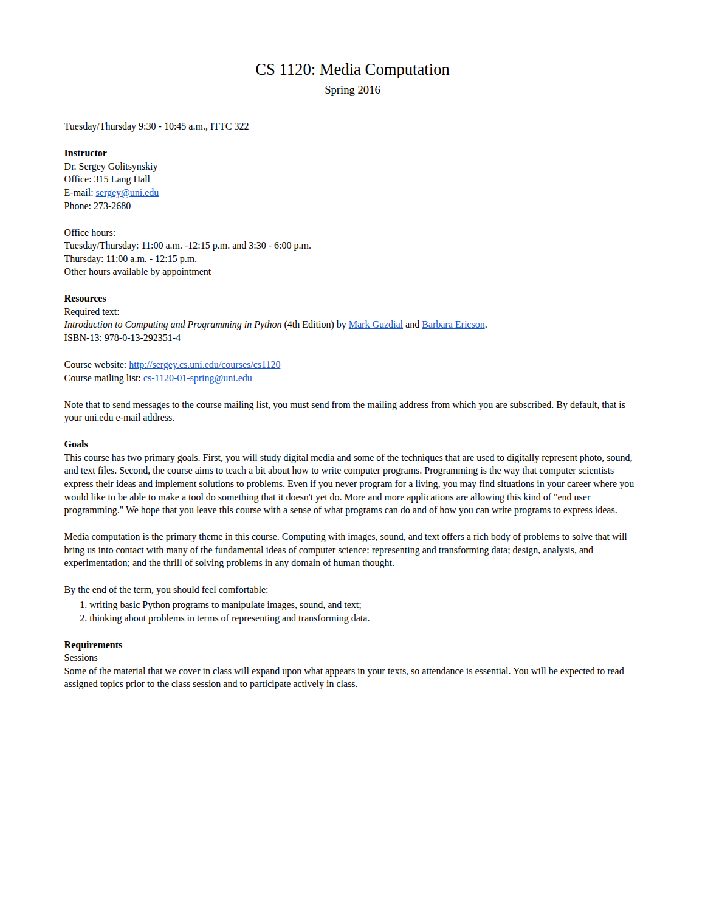CS 1120: Media Computation
Spring 2016
Tuesday/Thursday 9:30 - 10:45 a.m., ITTC 322
Instructor
Dr. Sergey Golitsynskiy
Office: 315 Lang Hall
E-mail: sergey@uni.edu
Phone: 273-2680
Office hours:
Tuesday/Thursday: 11:00 a.m. -12:15 p.m. and 3:30 - 6:00 p.m.
Thursday: 11:00 a.m. - 12:15 p.m.
Other hours available by appointment
Resources
Required text:
Introduction to Computing and Programming in Python (4th Edition) by Mark Guzdial and Barbara Ericson.
ISBN-13: 978-0-13-292351-4
Course website: http://sergey.cs.uni.edu/courses/cs1120
Course mailing list: cs-1120-01-spring@uni.edu
Note that to send messages to the course mailing list, you must send from the mailing address from which you are subscribed. By default, that is your uni.edu e-mail address.
Goals
This course has two primary goals. First, you will study digital media and some of the techniques that are used to digitally represent photo, sound, and text files. Second, the course aims to teach a bit about how to write computer programs. Programming is the way that computer scientists express their ideas and implement solutions to problems. Even if you never program for a living, you may find situations in your career where you would like to be able to make a tool do something that it doesn't yet do. More and more applications are allowing this kind of "end user programming." We hope that you leave this course with a sense of what programs can do and of how you can write programs to express ideas.
Media computation is the primary theme in this course. Computing with images, sound, and text offers a rich body of problems to solve that will bring us into contact with many of the fundamental ideas of computer science: representing and transforming data; design, analysis, and experimentation; and the thrill of solving problems in any domain of human thought.
By the end of the term, you should feel comfortable:
writing basic Python programs to manipulate images, sound, and text;
thinking about problems in terms of representing and transforming data.
Requirements
Sessions
Some of the material that we cover in class will expand upon what appears in your texts, so attendance is essential. You will be expected to read assigned topics prior to the class session and to participate actively in class.